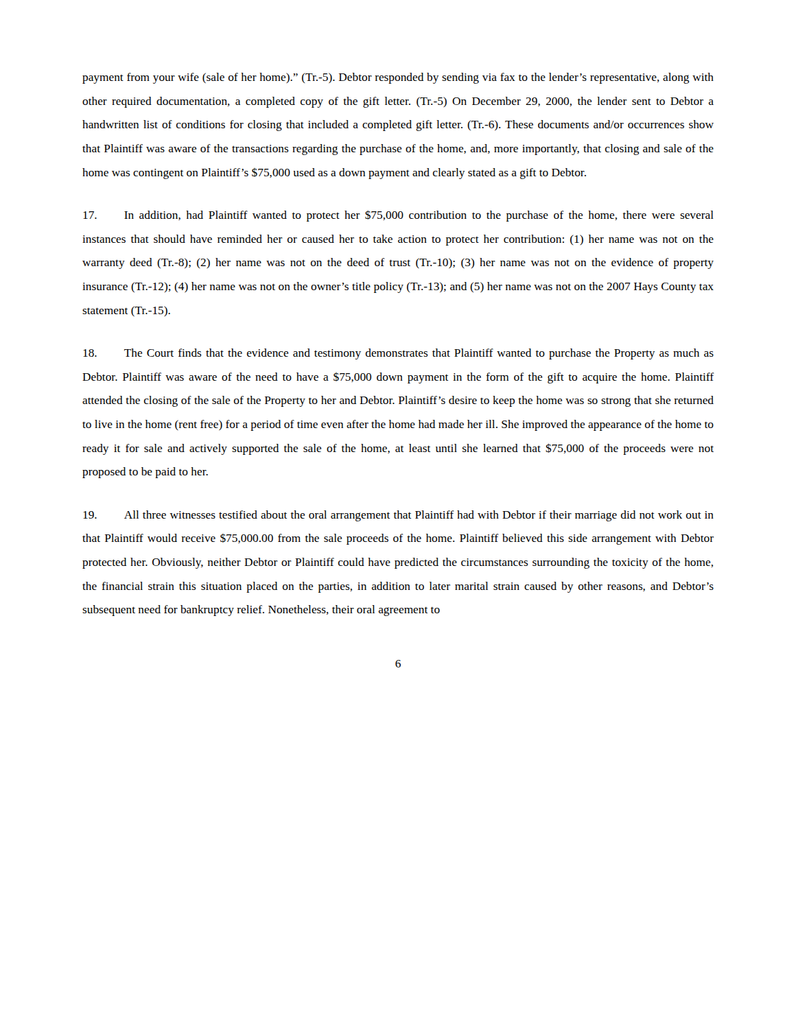payment from your wife (sale of her home).” (Tr.-5). Debtor responded by sending via fax to the lender’s representative, along with other required documentation, a completed copy of the gift letter. (Tr.-5) On December 29, 2000, the lender sent to Debtor a handwritten list of conditions for closing that included a completed gift letter. (Tr.-6). These documents and/or occurrences show that Plaintiff was aware of the transactions regarding the purchase of the home, and, more importantly, that closing and sale of the home was contingent on Plaintiff’s $75,000 used as a down payment and clearly stated as a gift to Debtor.
17. In addition, had Plaintiff wanted to protect her $75,000 contribution to the purchase of the home, there were several instances that should have reminded her or caused her to take action to protect her contribution: (1) her name was not on the warranty deed (Tr.-8); (2) her name was not on the deed of trust (Tr.-10); (3) her name was not on the evidence of property insurance (Tr.-12); (4) her name was not on the owner’s title policy (Tr.-13); and (5) her name was not on the 2007 Hays County tax statement (Tr.-15).
18. The Court finds that the evidence and testimony demonstrates that Plaintiff wanted to purchase the Property as much as Debtor. Plaintiff was aware of the need to have a $75,000 down payment in the form of the gift to acquire the home. Plaintiff attended the closing of the sale of the Property to her and Debtor. Plaintiff’s desire to keep the home was so strong that she returned to live in the home (rent free) for a period of time even after the home had made her ill. She improved the appearance of the home to ready it for sale and actively supported the sale of the home, at least until she learned that $75,000 of the proceeds were not proposed to be paid to her.
19. All three witnesses testified about the oral arrangement that Plaintiff had with Debtor if their marriage did not work out in that Plaintiff would receive $75,000.00 from the sale proceeds of the home. Plaintiff believed this side arrangement with Debtor protected her. Obviously, neither Debtor or Plaintiff could have predicted the circumstances surrounding the toxicity of the home, the financial strain this situation placed on the parties, in addition to later marital strain caused by other reasons, and Debtor’s subsequent need for bankruptcy relief. Nonetheless, their oral agreement to
6